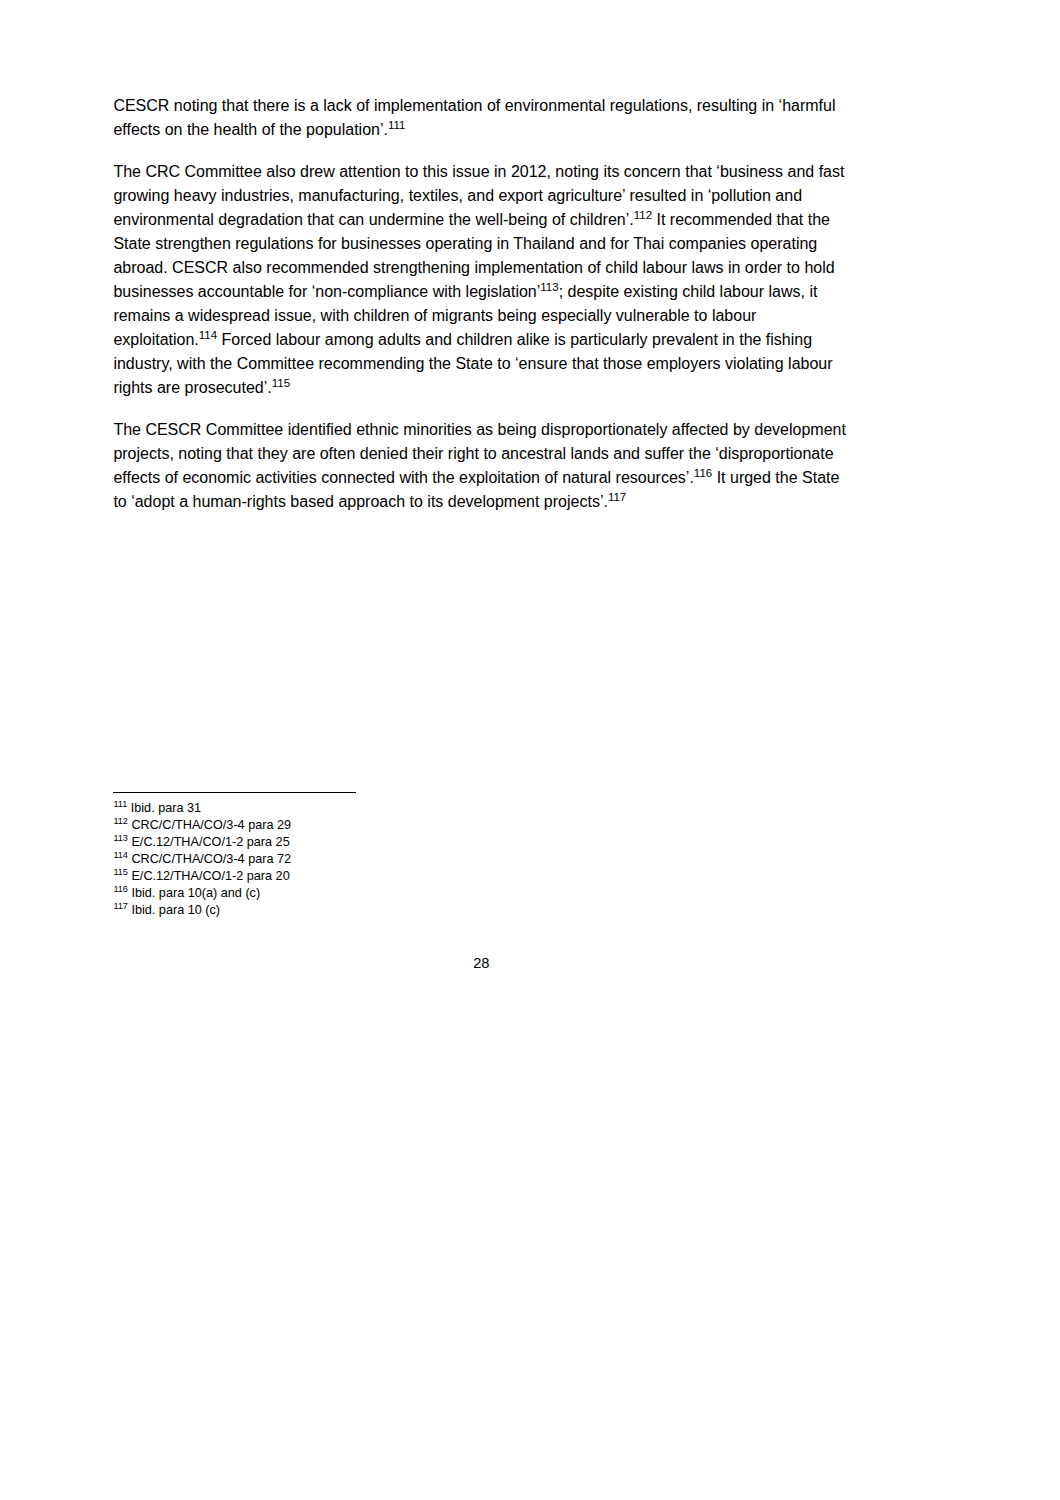CESCR noting that there is a lack of implementation of environmental regulations, resulting in ‘harmful effects on the health of the population’.111
The CRC Committee also drew attention to this issue in 2012, noting its concern that ‘business and fast growing heavy industries, manufacturing, textiles, and export agriculture’ resulted in ‘pollution and environmental degradation that can undermine the well-being of children’.112 It recommended that the State strengthen regulations for businesses operating in Thailand and for Thai companies operating abroad. CESCR also recommended strengthening implementation of child labour laws in order to hold businesses accountable for ‘non-compliance with legislation’113; despite existing child labour laws, it remains a widespread issue, with children of migrants being especially vulnerable to labour exploitation.114 Forced labour among adults and children alike is particularly prevalent in the fishing industry, with the Committee recommending the State to ‘ensure that those employers violating labour rights are prosecuted’.115
The CESCR Committee identified ethnic minorities as being disproportionately affected by development projects, noting that they are often denied their right to ancestral lands and suffer the ‘disproportionate effects of economic activities connected with the exploitation of natural resources’.116 It urged the State to ‘adopt a human-rights based approach to its development projects’.117
111 Ibid. para 31
112 CRC/C/THA/CO/3-4 para 29
113 E/C.12/THA/CO/1-2 para 25
114 CRC/C/THA/CO/3-4 para 72
115 E/C.12/THA/CO/1-2 para 20
116 Ibid. para 10(a) and (c)
117 Ibid. para 10 (c)
28